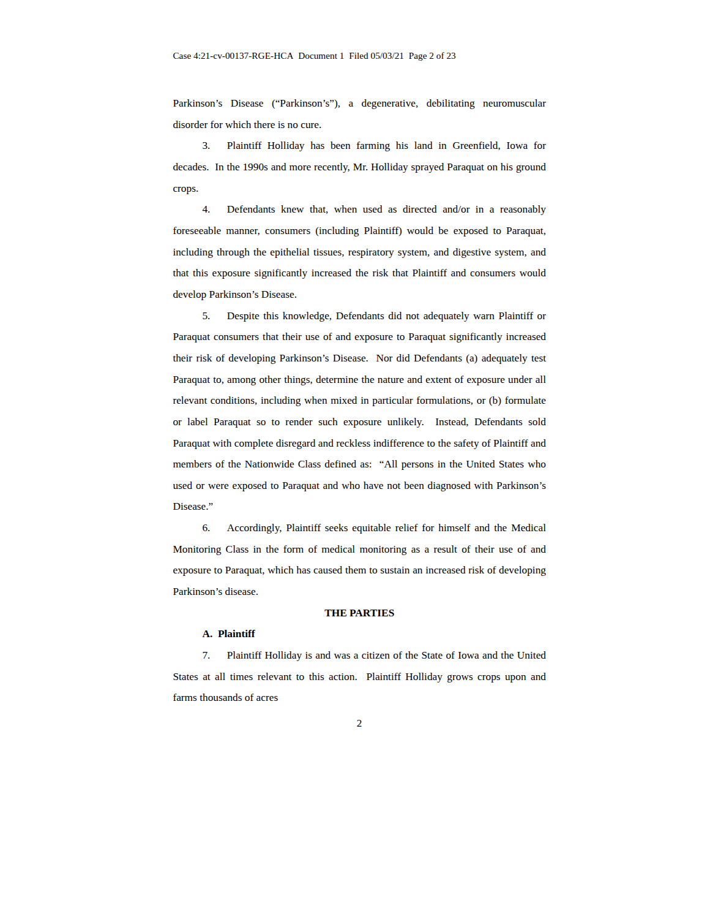Case 4:21-cv-00137-RGE-HCA Document 1 Filed 05/03/21 Page 2 of 23
Parkinson’s Disease (“Parkinson’s”), a degenerative, debilitating neuromuscular disorder for which there is no cure.
3. Plaintiff Holliday has been farming his land in Greenfield, Iowa for decades. In the 1990s and more recently, Mr. Holliday sprayed Paraquat on his ground crops.
4. Defendants knew that, when used as directed and/or in a reasonably foreseeable manner, consumers (including Plaintiff) would be exposed to Paraquat, including through the epithelial tissues, respiratory system, and digestive system, and that this exposure significantly increased the risk that Plaintiff and consumers would develop Parkinson’s Disease.
5. Despite this knowledge, Defendants did not adequately warn Plaintiff or Paraquat consumers that their use of and exposure to Paraquat significantly increased their risk of developing Parkinson’s Disease. Nor did Defendants (a) adequately test Paraquat to, among other things, determine the nature and extent of exposure under all relevant conditions, including when mixed in particular formulations, or (b) formulate or label Paraquat so to render such exposure unlikely. Instead, Defendants sold Paraquat with complete disregard and reckless indifference to the safety of Plaintiff and members of the Nationwide Class defined as: “All persons in the United States who used or were exposed to Paraquat and who have not been diagnosed with Parkinson’s Disease.”
6. Accordingly, Plaintiff seeks equitable relief for himself and the Medical Monitoring Class in the form of medical monitoring as a result of their use of and exposure to Paraquat, which has caused them to sustain an increased risk of developing Parkinson’s disease.
The Parties
A. Plaintiff
7. Plaintiff Holliday is and was a citizen of the State of Iowa and the United States at all times relevant to this action. Plaintiff Holliday grows crops upon and farms thousands of acres
2